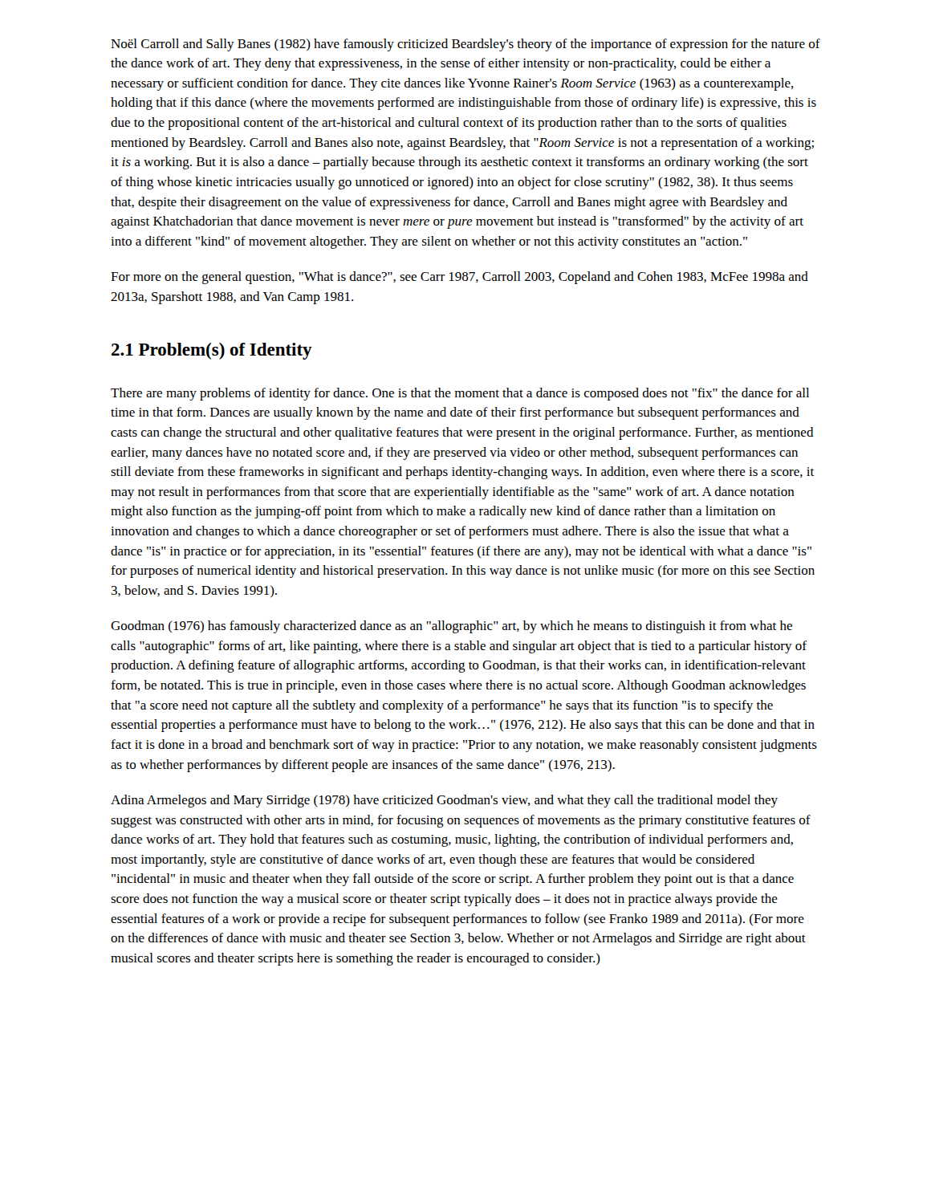Noël Carroll and Sally Banes (1982) have famously criticized Beardsley's theory of the importance of expression for the nature of the dance work of art. They deny that expressiveness, in the sense of either intensity or non-practicality, could be either a necessary or sufficient condition for dance. They cite dances like Yvonne Rainer's Room Service (1963) as a counterexample, holding that if this dance (where the movements performed are indistinguishable from those of ordinary life) is expressive, this is due to the propositional content of the art-historical and cultural context of its production rather than to the sorts of qualities mentioned by Beardsley. Carroll and Banes also note, against Beardsley, that "Room Service is not a representation of a working; it is a working. But it is also a dance – partially because through its aesthetic context it transforms an ordinary working (the sort of thing whose kinetic intricacies usually go unnoticed or ignored) into an object for close scrutiny" (1982, 38). It thus seems that, despite their disagreement on the value of expressiveness for dance, Carroll and Banes might agree with Beardsley and against Khatchadorian that dance movement is never mere or pure movement but instead is "transformed" by the activity of art into a different "kind" of movement altogether. They are silent on whether or not this activity constitutes an "action."
For more on the general question, "What is dance?", see Carr 1987, Carroll 2003, Copeland and Cohen 1983, McFee 1998a and 2013a, Sparshott 1988, and Van Camp 1981.
2.1 Problem(s) of Identity
There are many problems of identity for dance. One is that the moment that a dance is composed does not "fix" the dance for all time in that form. Dances are usually known by the name and date of their first performance but subsequent performances and casts can change the structural and other qualitative features that were present in the original performance. Further, as mentioned earlier, many dances have no notated score and, if they are preserved via video or other method, subsequent performances can still deviate from these frameworks in significant and perhaps identity-changing ways. In addition, even where there is a score, it may not result in performances from that score that are experientially identifiable as the "same" work of art. A dance notation might also function as the jumping-off point from which to make a radically new kind of dance rather than a limitation on innovation and changes to which a dance choreographer or set of performers must adhere. There is also the issue that what a dance "is" in practice or for appreciation, in its "essential" features (if there are any), may not be identical with what a dance "is" for purposes of numerical identity and historical preservation. In this way dance is not unlike music (for more on this see Section 3, below, and S. Davies 1991).
Goodman (1976) has famously characterized dance as an "allographic" art, by which he means to distinguish it from what he calls "autographic" forms of art, like painting, where there is a stable and singular art object that is tied to a particular history of production. A defining feature of allographic artforms, according to Goodman, is that their works can, in identification-relevant form, be notated. This is true in principle, even in those cases where there is no actual score. Although Goodman acknowledges that "a score need not capture all the subtlety and complexity of a performance" he says that its function "is to specify the essential properties a performance must have to belong to the work…" (1976, 212). He also says that this can be done and that in fact it is done in a broad and benchmark sort of way in practice: "Prior to any notation, we make reasonably consistent judgments as to whether performances by different people are insances of the same dance" (1976, 213).
Adina Armelegos and Mary Sirridge (1978) have criticized Goodman's view, and what they call the traditional model they suggest was constructed with other arts in mind, for focusing on sequences of movements as the primary constitutive features of dance works of art. They hold that features such as costuming, music, lighting, the contribution of individual performers and, most importantly, style are constitutive of dance works of art, even though these are features that would be considered "incidental" in music and theater when they fall outside of the score or script. A further problem they point out is that a dance score does not function the way a musical score or theater script typically does – it does not in practice always provide the essential features of a work or provide a recipe for subsequent performances to follow (see Franko 1989 and 2011a). (For more on the differences of dance with music and theater see Section 3, below. Whether or not Armelagos and Sirridge are right about musical scores and theater scripts here is something the reader is encouraged to consider.)